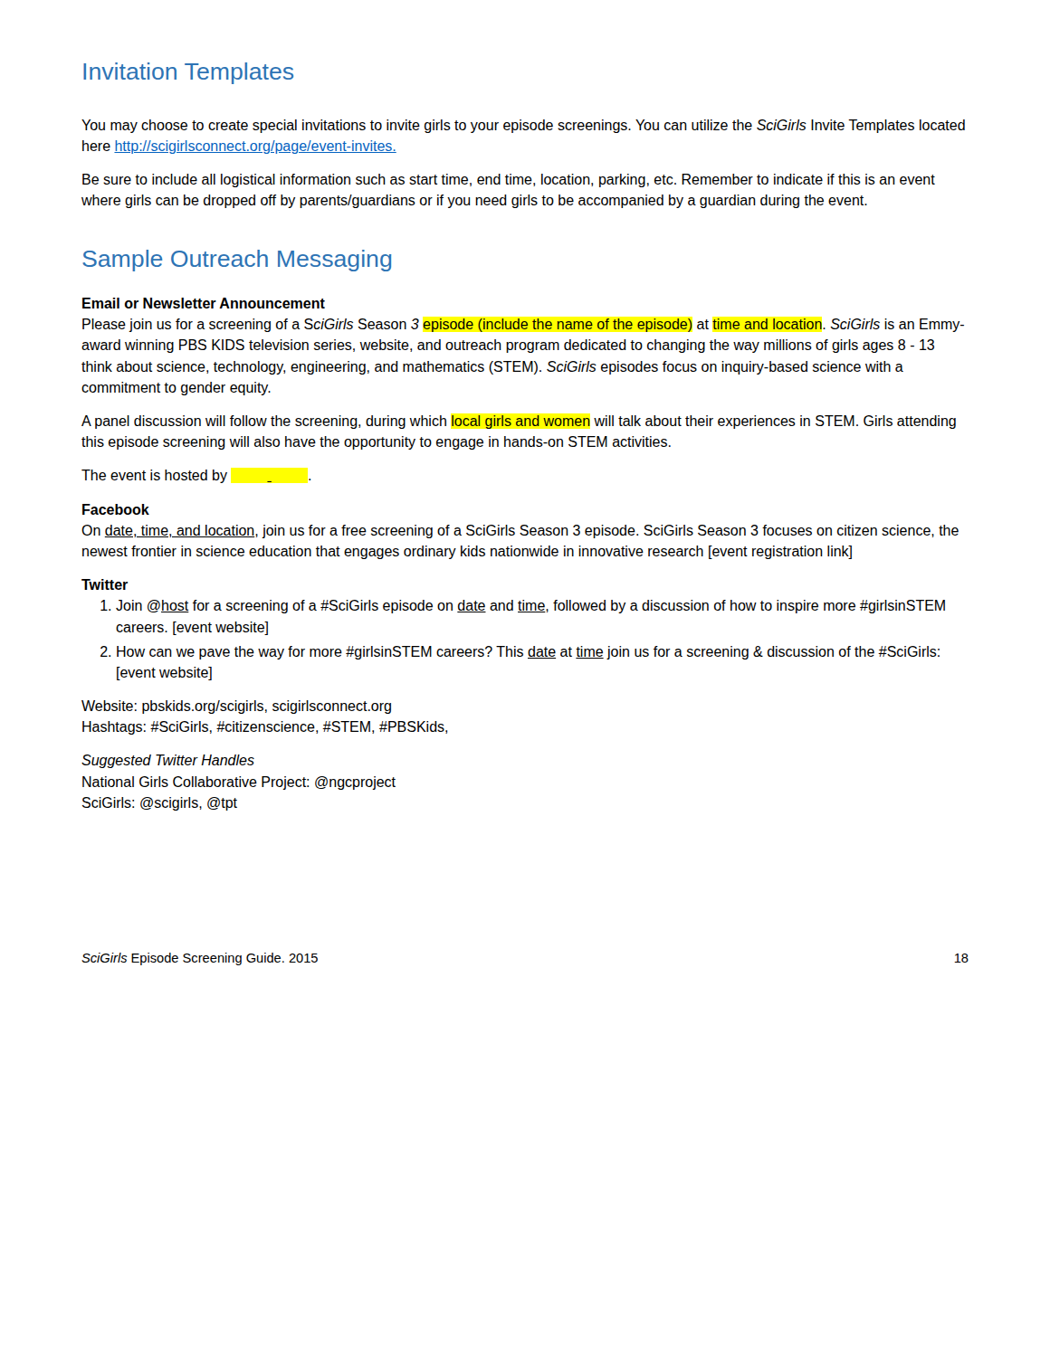Invitation Templates
You may choose to create special invitations to invite girls to your episode screenings. You can utilize the SciGirls Invite Templates located here http://scigirlsconnect.org/page/event-invites.
Be sure to include all logistical information such as start time, end time, location, parking, etc. Remember to indicate if this is an event where girls can be dropped off by parents/guardians or if you need girls to be accompanied by a guardian during the event.
Sample Outreach Messaging
Email or Newsletter Announcement
Please join us for a screening of a SciGirls Season 3 episode (include the name of the episode) at time and location. SciGirls is an Emmy-award winning PBS KIDS television series, website, and outreach program dedicated to changing the way millions of girls ages 8 - 13 think about science, technology, engineering, and mathematics (STEM). SciGirls episodes focus on inquiry-based science with a commitment to gender equity.
A panel discussion will follow the screening, during which local girls and women will talk about their experiences in STEM. Girls attending this episode screening will also have the opportunity to engage in hands-on STEM activities.
The event is hosted by .
Facebook
On date, time, and location, join us for a free screening of a SciGirls Season 3 episode. SciGirls Season 3 focuses on citizen science, the newest frontier in science education that engages ordinary kids nationwide in innovative research [event registration link]
Twitter
Join @host for a screening of a #SciGirls episode on date and time, followed by a discussion of how to inspire more #girlsinSTEM careers. [event website]
How can we pave the way for more #girlsinSTEM careers? This date at time join us for a screening & discussion of the #SciGirls: [event website]
Website: pbskids.org/scigirls, scigirlsconnect.org
Hashtags: #SciGirls, #citizenscience, #STEM, #PBSKids,
Suggested Twitter Handles
National Girls Collaborative Project: @ngcproject
SciGirls: @scigirls, @tpt
SciGirls Episode Screening Guide. 2015 18